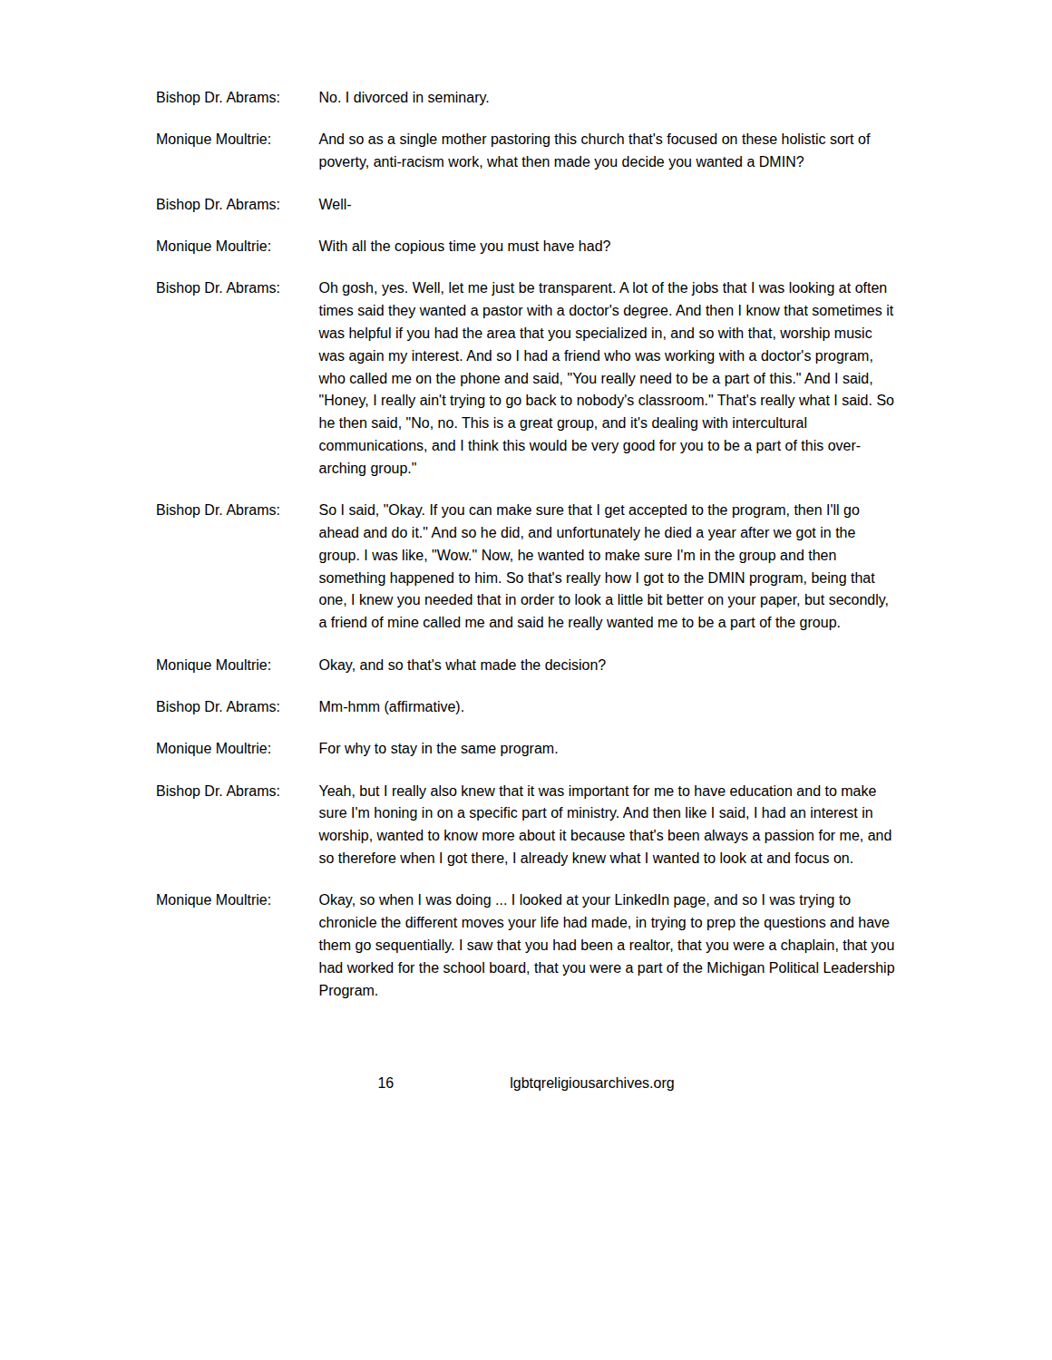Bishop Dr. Abrams:
No. I divorced in seminary.
Monique Moultrie:
And so as a single mother pastoring this church that's focused on these holistic sort of poverty, anti-racism work, what then made you decide you wanted a DMIN?
Bishop Dr. Abrams:
Well-
Monique Moultrie:
With all the copious time you must have had?
Bishop Dr. Abrams:
Oh gosh, yes. Well, let me just be transparent. A lot of the jobs that I was looking at often times said they wanted a pastor with a doctor's degree. And then I know that sometimes it was helpful if you had the area that you specialized in, and so with that, worship music was again my interest. And so I had a friend who was working with a doctor's program, who called me on the phone and said, "You really need to be a part of this." And I said, "Honey, I really ain't trying to go back to nobody's classroom." That's really what I said. So he then said, "No, no. This is a great group, and it's dealing with intercultural communications, and I think this would be very good for you to be a part of this over-arching group."
Bishop Dr. Abrams:
So I said, "Okay. If you can make sure that I get accepted to the program, then I'll go ahead and do it." And so he did, and unfortunately he died a year after we got in the group. I was like, "Wow." Now, he wanted to make sure I'm in the group and then something happened to him. So that's really how I got to the DMIN program, being that one, I knew you needed that in order to look a little bit better on your paper, but secondly, a friend of mine called me and said he really wanted me to be a part of the group.
Monique Moultrie:
Okay, and so that's what made the decision?
Bishop Dr. Abrams:
Mm-hmm (affirmative).
Monique Moultrie:
For why to stay in the same program.
Bishop Dr. Abrams:
Yeah, but I really also knew that it was important for me to have education and to make sure I'm honing in on a specific part of ministry. And then like I said, I had an interest in worship, wanted to know more about it because that's been always a passion for me, and so therefore when I got there, I already knew what I wanted to look at and focus on.
Monique Moultrie:
Okay, so when I was doing ... I looked at your LinkedIn page, and so I was trying to chronicle the different moves your life had made, in trying to prep the questions and have them go sequentially. I saw that you had been a realtor, that you were a chaplain, that you had worked for the school board, that you were a part of the Michigan Political Leadership Program.
16 lgbtqreligiousarchives.org